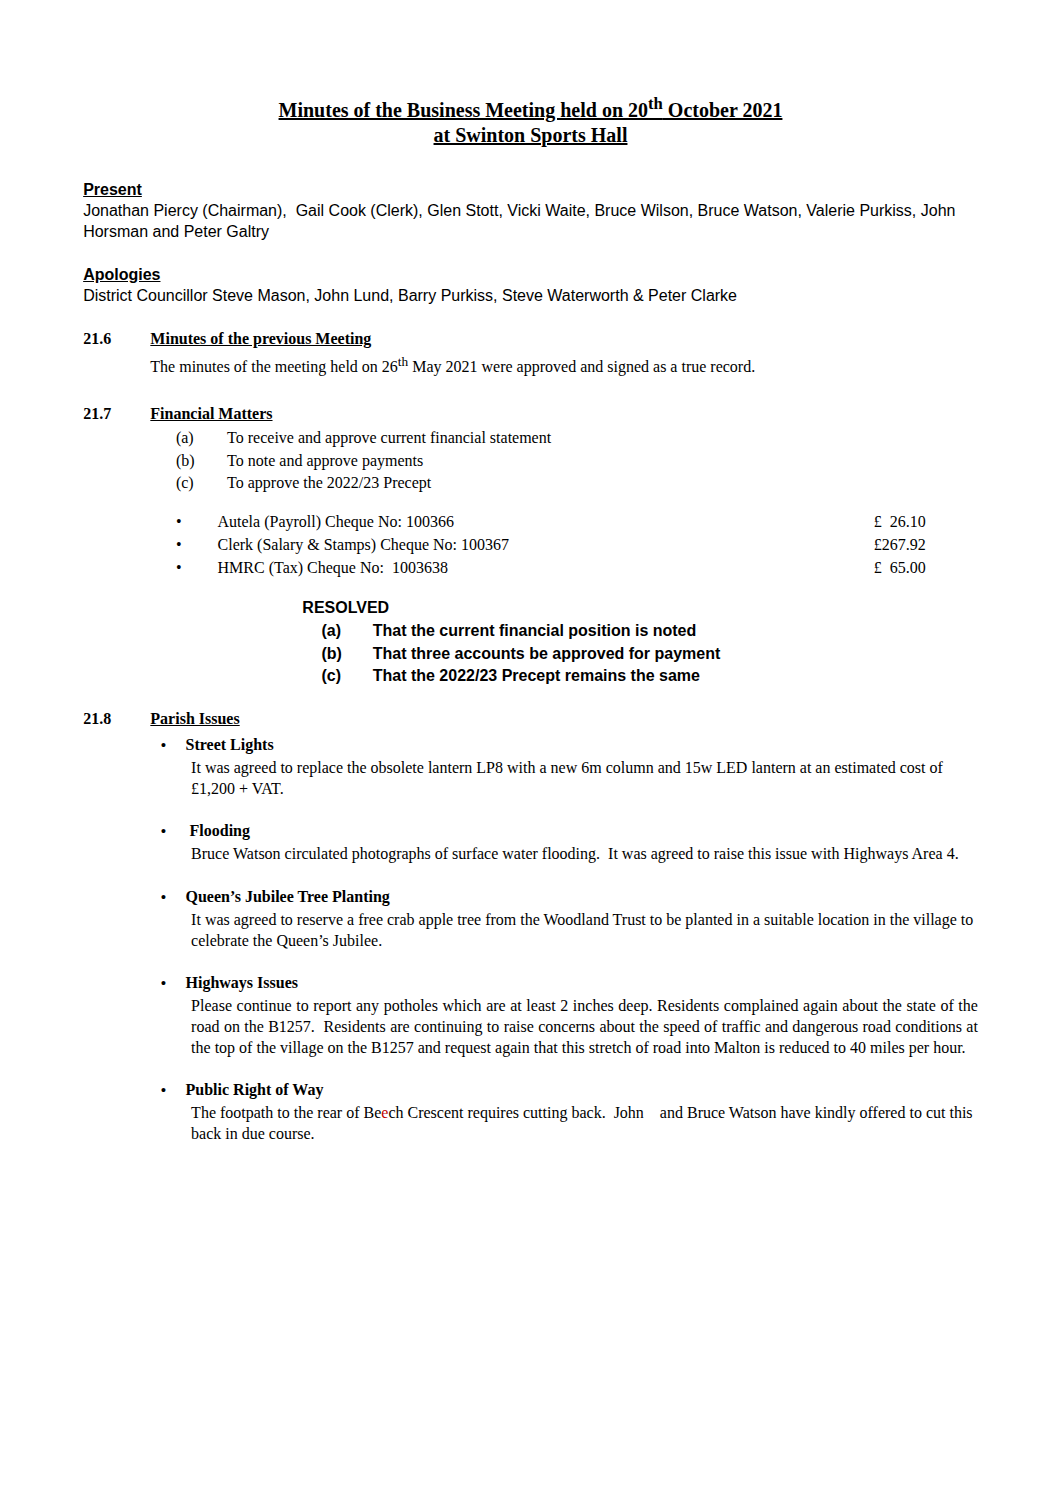Minutes of the Business Meeting held on 20th October 2021
at Swinton Sports Hall
Present
Jonathan Piercy (Chairman), Gail Cook (Clerk), Glen Stott, Vicki Waite, Bruce Wilson, Bruce Watson, Valerie Purkiss, John Horsman and Peter Galtry
Apologies
District Councillor Steve Mason, John Lund, Barry Purkiss, Steve Waterworth & Peter Clarke
21.6
Minutes of the previous Meeting
The minutes of the meeting held on 26th May 2021 were approved and signed as a true record.
21.7
Financial Matters
(a) To receive and approve current financial statement
(b) To note and approve payments
(c) To approve the 2022/23 Precept
•Autela (Payroll) Cheque No: 100366£ 26.10
•Clerk (Salary & Stamps) Cheque No: 100367£267.92
•HMRC (Tax) Cheque No: 1003638£ 65.00
RESOLVED
(a) That the current financial position is noted
(b) That three accounts be approved for payment
(c) That the 2022/23 Precept remains the same
21.8
Parish Issues
Street Lights
It was agreed to replace the obsolete lantern LP8 with a new 6m column and 15w LED lantern at an estimated cost of £1,200 + VAT.
Flooding
Bruce Watson circulated photographs of surface water flooding. It was agreed to raise this issue with Highways Area 4.
Queen’s Jubilee Tree Planting
It was agreed to reserve a free crab apple tree from the Woodland Trust to be planted in a suitable location in the village to celebrate the Queen’s Jubilee.
Highways Issues
Please continue to report any potholes which are at least 2 inches deep. Residents complained again about the state of the road on the B1257. Residents are continuing to raise concerns about the speed of traffic and dangerous road conditions at the top of the village on the B1257 and request again that this stretch of road into Malton is reduced to 40 miles per hour.
Public Right of Way
The footpath to the rear of Beech Crescent requires cutting back. John and Bruce Watson have kindly offered to cut this back in due course.